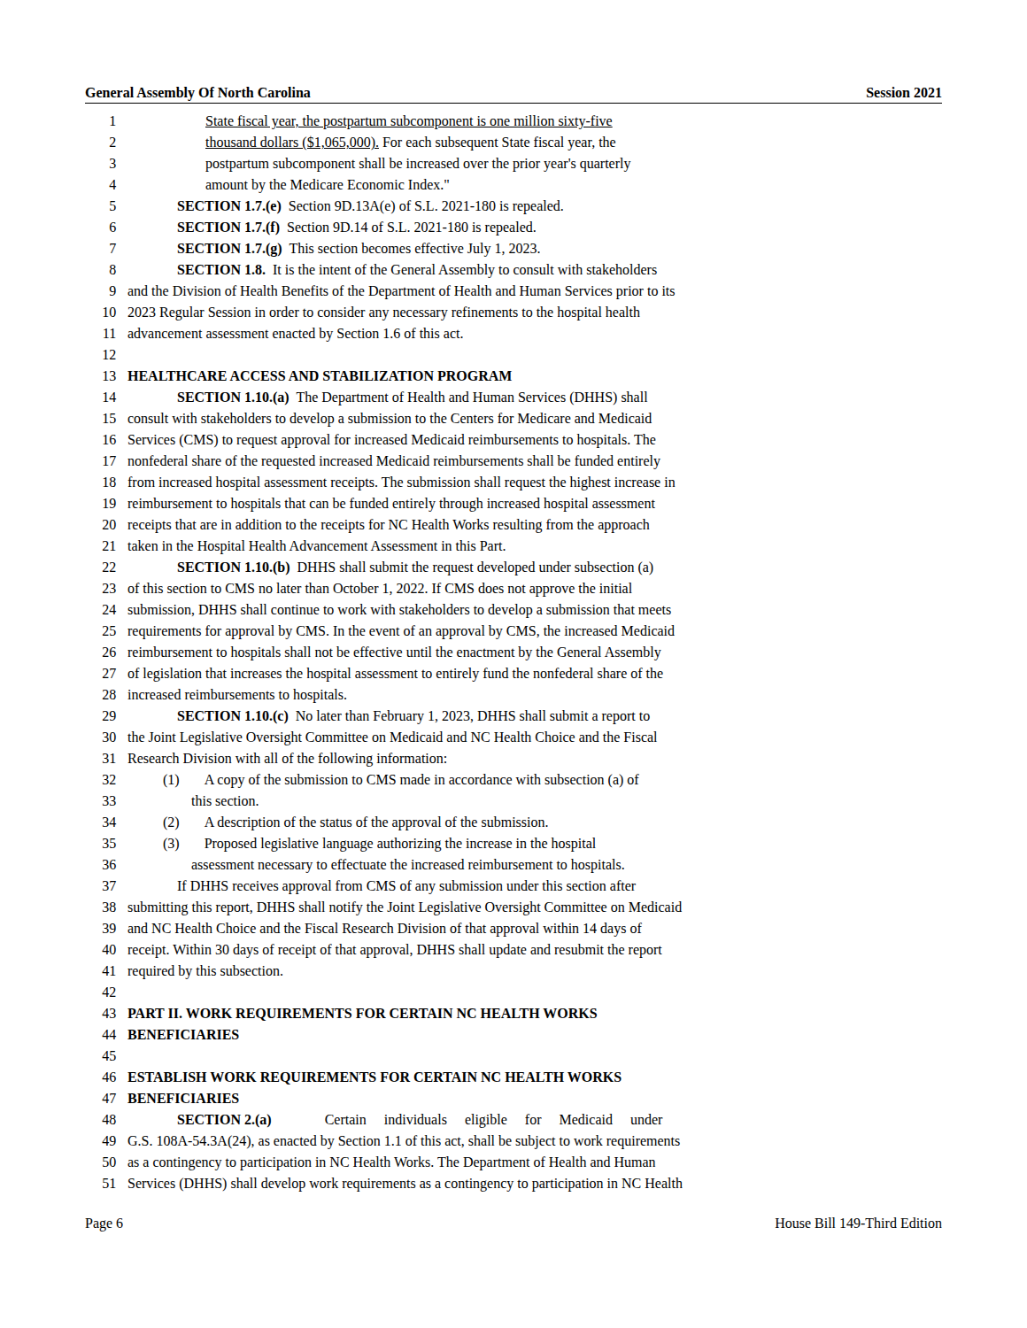General Assembly Of North Carolina Session 2021
1
2
3
4
5
6
7
8
9
10
11
12
13
14
15
16
17
18
19
20
21
22
23
24
25
26
27
28
29
30
31
32
33
34
35
36
37
38
39
40
41
42
43
44
45
46
47
48
49
50
51
State fiscal year, the postpartum subcomponent is one million sixty-five
thousand dollars ($1,065,000). For each subsequent State fiscal year, the
postpartum subcomponent shall be increased over the prior year's quarterly
amount by the Medicare Economic Index."
SECTION 1.7.(e) Section 9D.13A(e) of S.L. 2021-180 is repealed.
SECTION 1.7.(f) Section 9D.14 of S.L. 2021-180 is repealed.
SECTION 1.7.(g) This section becomes effective July 1, 2023.
SECTION 1.8. It is the intent of the General Assembly to consult with stakeholders
and the Division of Health Benefits of the Department of Health and Human Services prior to its
2023 Regular Session in order to consider any necessary refinements to the hospital health
advancement assessment enacted by Section 1.6 of this act.
HEALTHCARE ACCESS AND STABILIZATION PROGRAM
SECTION 1.10.(a) The Department of Health and Human Services (DHHS) shall
consult with stakeholders to develop a submission to the Centers for Medicare and Medicaid
Services (CMS) to request approval for increased Medicaid reimbursements to hospitals. The
nonfederal share of the requested increased Medicaid reimbursements shall be funded entirely
from increased hospital assessment receipts. The submission shall request the highest increase in
reimbursement to hospitals that can be funded entirely through increased hospital assessment
receipts that are in addition to the receipts for NC Health Works resulting from the approach
taken in the Hospital Health Advancement Assessment in this Part.
SECTION 1.10.(b) DHHS shall submit the request developed under subsection (a)
of this section to CMS no later than October 1, 2022. If CMS does not approve the initial
submission, DHHS shall continue to work with stakeholders to develop a submission that meets
requirements for approval by CMS. In the event of an approval by CMS, the increased Medicaid
reimbursement to hospitals shall not be effective until the enactment by the General Assembly
of legislation that increases the hospital assessment to entirely fund the nonfederal share of the
increased reimbursements to hospitals.
SECTION 1.10.(c) No later than February 1, 2023, DHHS shall submit a report to
the Joint Legislative Oversight Committee on Medicaid and NC Health Choice and the Fiscal
Research Division with all of the following information:
(1) A copy of the submission to CMS made in accordance with subsection (a) of
this section.
(2) A description of the status of the approval of the submission.
(3) Proposed legislative language authorizing the increase in the hospital
assessment necessary to effectuate the increased reimbursement to hospitals.
If DHHS receives approval from CMS of any submission under this section after
submitting this report, DHHS shall notify the Joint Legislative Oversight Committee on Medicaid
and NC Health Choice and the Fiscal Research Division of that approval within 14 days of
receipt. Within 30 days of receipt of that approval, DHHS shall update and resubmit the report
required by this subsection.
PART II. WORK REQUIREMENTS FOR CERTAIN NC HEALTH WORKS
BENEFICIARIES
ESTABLISH WORK REQUIREMENTS FOR CERTAIN NC HEALTH WORKS
BENEFICIARIES
SECTION 2.(a) Certain individuals eligible for Medicaid under
G.S. 108A-54.3A(24), as enacted by Section 1.1 of this act, shall be subject to work requirements
as a contingency to participation in NC Health Works. The Department of Health and Human
Services (DHHS) shall develop work requirements as a contingency to participation in NC Health
Page 6 House Bill 149-Third Edition